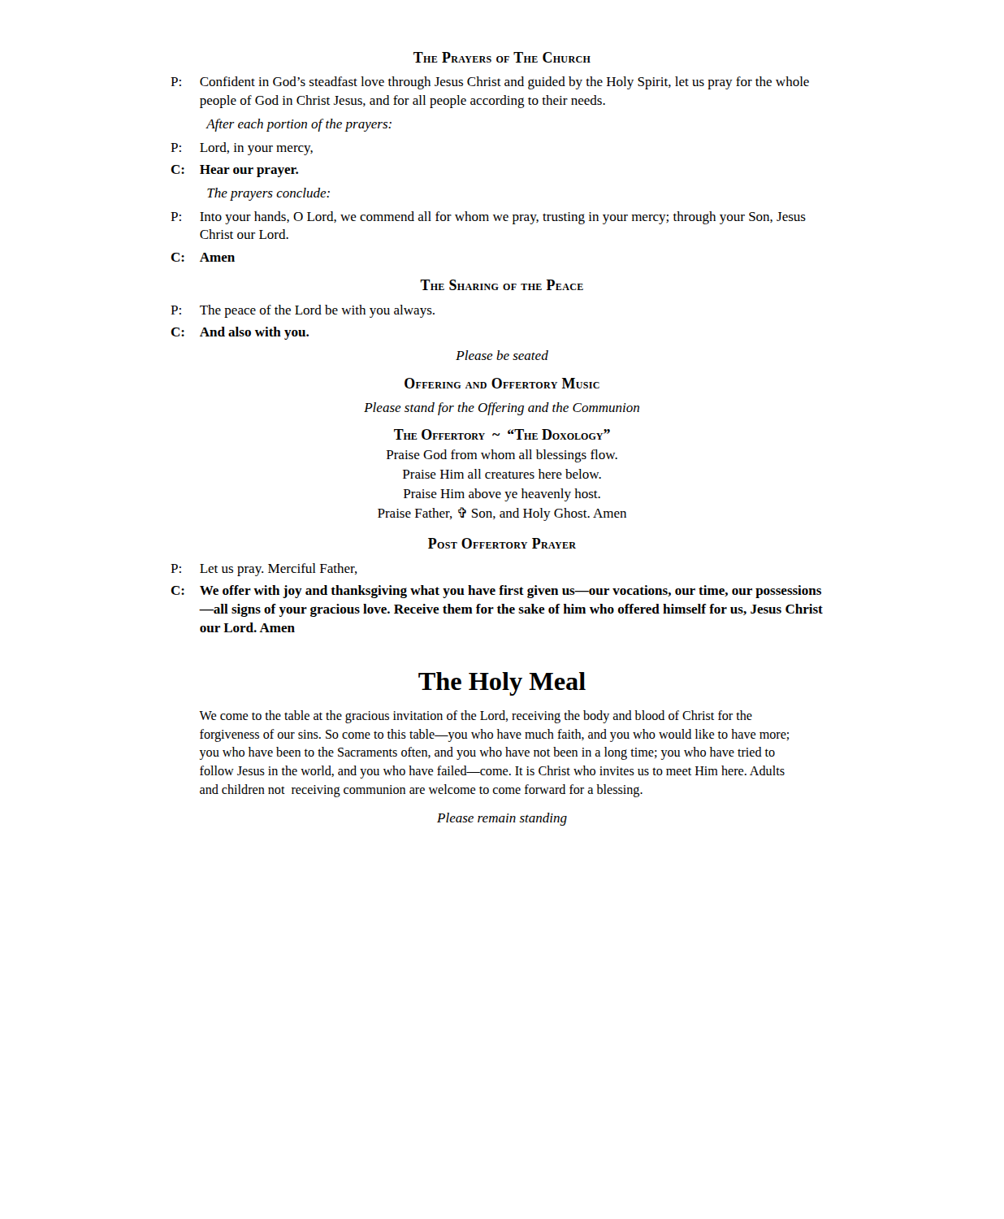The Prayers of The Church
P: Confident in God’s steadfast love through Jesus Christ and guided by the Holy Spirit, let us pray for the whole people of God in Christ Jesus, and for all people according to their needs.
After each portion of the prayers:
P: Lord, in your mercy,
C: Hear our prayer.
The prayers conclude:
P: Into your hands, O Lord, we commend all for whom we pray, trusting in your mercy; through your Son, Jesus Christ our Lord.
C: Amen
The Sharing of the Peace
P: The peace of the Lord be with you always.
C: And also with you.
Please be seated
Offering and Offertory Music
Please stand for the Offering and the Communion
The Offertory ~ “The Doxology”
Praise God from whom all blessings flow.
Praise Him all creatures here below.
Praise Him above ye heavenly host.
Praise Father, ✞ Son, and Holy Ghost. Amen
Post Offertory Prayer
P: Let us pray. Merciful Father,
C: We offer with joy and thanksgiving what you have first given us—our vocations, our time, our possessions—all signs of your gracious love. Receive them for the sake of him who offered himself for us, Jesus Christ our Lord. Amen
The Holy Meal
We come to the table at the gracious invitation of the Lord, receiving the body and blood of Christ for the forgiveness of our sins. So come to this table—you who have much faith, and you who would like to have more; you who have been to the Sacraments often, and you who have not been in a long time; you who have tried to follow Jesus in the world, and you who have failed—come. It is Christ who invites us to meet Him here. Adults and children not receiving communion are welcome to come forward for a blessing.
Please remain standing